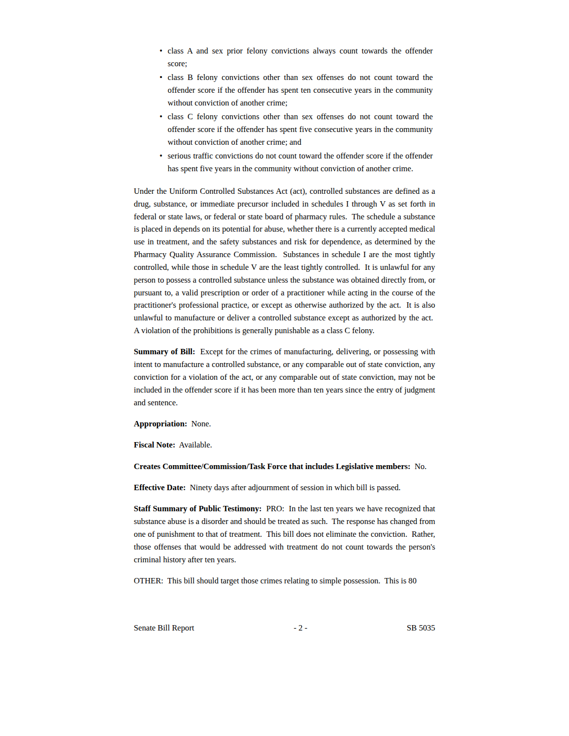class A and sex prior felony convictions always count towards the offender score;
class B felony convictions other than sex offenses do not count toward the offender score if the offender has spent ten consecutive years in the community without conviction of another crime;
class C felony convictions other than sex offenses do not count toward the offender score if the offender has spent five consecutive years in the community without conviction of another crime; and
serious traffic convictions do not count toward the offender score if the offender has spent five years in the community without conviction of another crime.
Under the Uniform Controlled Substances Act (act), controlled substances are defined as a drug, substance, or immediate precursor included in schedules I through V as set forth in federal or state laws, or federal or state board of pharmacy rules. The schedule a substance is placed in depends on its potential for abuse, whether there is a currently accepted medical use in treatment, and the safety substances and risk for dependence, as determined by the Pharmacy Quality Assurance Commission. Substances in schedule I are the most tightly controlled, while those in schedule V are the least tightly controlled. It is unlawful for any person to possess a controlled substance unless the substance was obtained directly from, or pursuant to, a valid prescription or order of a practitioner while acting in the course of the practitioner's professional practice, or except as otherwise authorized by the act. It is also unlawful to manufacture or deliver a controlled substance except as authorized by the act. A violation of the prohibitions is generally punishable as a class C felony.
Summary of Bill: Except for the crimes of manufacturing, delivering, or possessing with intent to manufacture a controlled substance, or any comparable out of state conviction, any conviction for a violation of the act, or any comparable out of state conviction, may not be included in the offender score if it has been more than ten years since the entry of judgment and sentence.
Appropriation: None.
Fiscal Note: Available.
Creates Committee/Commission/Task Force that includes Legislative members: No.
Effective Date: Ninety days after adjournment of session in which bill is passed.
Staff Summary of Public Testimony: PRO: In the last ten years we have recognized that substance abuse is a disorder and should be treated as such. The response has changed from one of punishment to that of treatment. This bill does not eliminate the conviction. Rather, those offenses that would be addressed with treatment do not count towards the person's criminal history after ten years.
OTHER: This bill should target those crimes relating to simple possession. This is 80
Senate Bill Report
- 2 -
SB 5035